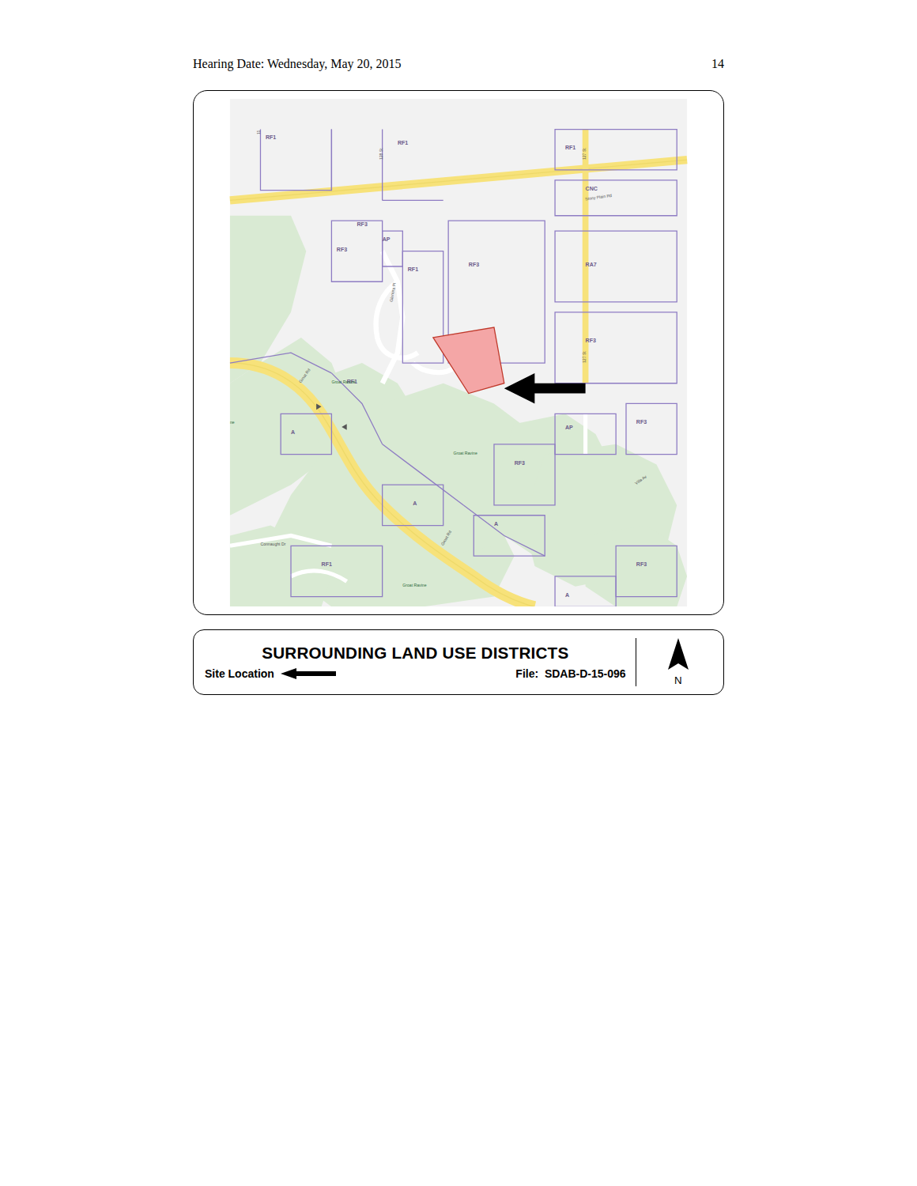Hearing Date: Wednesday, May 20, 2015
14
RF1 RF1 RF1 CNC RA7 RF3 RF3 RF3 AP RF1 RF3 RF1 A RF3 A A AP RF3 RF1 RF3 A 128 St 127 St 127 St 11 Stony Plain Rd Glenora Pl Groat Rd Groat Rd Connaught Dr Villa Av Groat Ravine Groat Ravine Groat Ravine ne
SURROUNDING LAND USE DISTRICTS
Site Location
File: SDAB-D-15-096
N